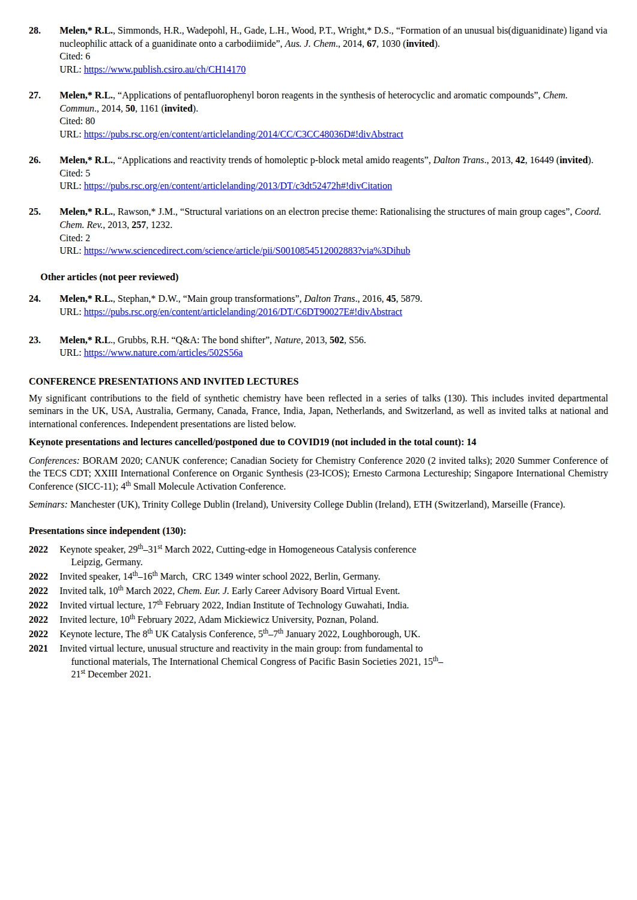28. Melen,* R.L., Simmonds, H.R., Wadepohl, H., Gade, L.H., Wood, P.T., Wright,* D.S., “Formation of an unusual bis(diguanidinate) ligand via nucleophilic attack of a guanidinate onto a carbodiimide”, Aus. J. Chem., 2014, 67, 1030 (invited). Cited: 6 URL: https://www.publish.csiro.au/ch/CH14170
27. Melen,* R.L., “Applications of pentafluorophenyl boron reagents in the synthesis of heterocyclic and aromatic compounds”, Chem. Commun., 2014, 50, 1161 (invited). Cited: 80 URL: https://pubs.rsc.org/en/content/articlelanding/2014/CC/C3CC48036D#!divAbstract
26. Melen,* R.L., “Applications and reactivity trends of homoleptic p-block metal amido reagents”, Dalton Trans., 2013, 42, 16449 (invited). Cited: 5 URL: https://pubs.rsc.org/en/content/articlelanding/2013/DT/c3dt52472h#!divCitation
25. Melen,* R.L., Rawson,* J.M., “Structural variations on an electron precise theme: Rationalising the structures of main group cages”, Coord. Chem. Rev., 2013, 257, 1232. Cited: 2 URL: https://www.sciencedirect.com/science/article/pii/S0010854512002883?via%3Dihub
Other articles (not peer reviewed)
24. Melen,* R.L., Stephan,* D.W., “Main group transformations”, Dalton Trans., 2016, 45, 5879. URL: https://pubs.rsc.org/en/content/articlelanding/2016/DT/C6DT90027E#!divAbstract
23. Melen,* R.L., Grubbs, R.H. “Q&A: The bond shifter”, Nature, 2013, 502, S56. URL: https://www.nature.com/articles/502S56a
CONFERENCE PRESENTATIONS AND INVITED LECTURES
My significant contributions to the field of synthetic chemistry have been reflected in a series of talks (130). This includes invited departmental seminars in the UK, USA, Australia, Germany, Canada, France, India, Japan, Netherlands, and Switzerland, as well as invited talks at national and international conferences. Independent presentations are listed below.
Keynote presentations and lectures cancelled/postponed due to COVID19 (not included in the total count): 14
Conferences: BORAM 2020; CANUK conference; Canadian Society for Chemistry Conference 2020 (2 invited talks); 2020 Summer Conference of the TECS CDT; XXIII International Conference on Organic Synthesis (23-ICOS); Ernesto Carmona Lectureship; Singapore International Chemistry Conference (SICC-11); 4th Small Molecule Activation Conference.
Seminars: Manchester (UK), Trinity College Dublin (Ireland), University College Dublin (Ireland), ETH (Switzerland), Marseille (France).
Presentations since independent (130):
| 2022 | Keynote speaker, 29 th –31 st March 2022, Cutting-edge in Homogeneous Catalysis conference Leipzig, Germany. |
| 2022 | Invited speaker, 14 th –16 th March, CRC 1349 winter school 2022, Berlin, Germany. |
| 2022 | Invited talk, 10 th March 2022, Chem. Eur. J. Early Career Advisory Board Virtual Event. |
| 2022 | Invited virtual lecture, 17 th February 2022, Indian Institute of Technology Guwahati, India. |
| 2022 | Invited lecture, 10 th February 2022, Adam Mickiewicz University, Poznan, Poland. |
| 2022 | Keynote lecture, The 8 th UK Catalysis Conference, 5 th –7 th January 2022, Loughborough, UK. |
| 2021 | Invited virtual lecture, unusual structure and reactivity in the main group: from fundamental to functional materials, The International Chemical Congress of Pacific Basin Societies 2021, 15 th – 21 st December 2021. |